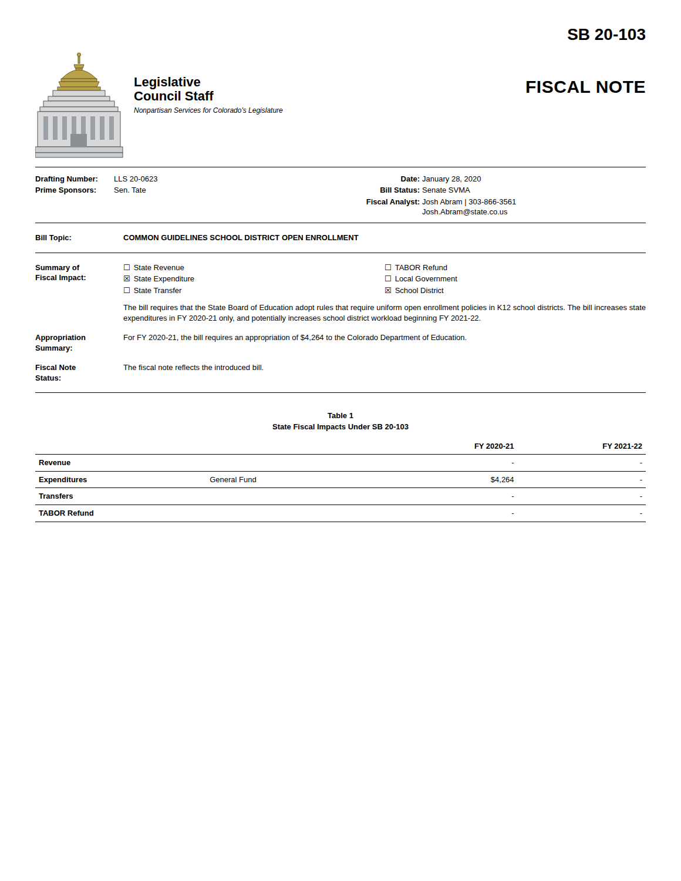SB 20-103
Legislative
Council Staff
Nonpartisan Services for Colorado's Legislature
FISCAL NOTE
| Drafting Number: | LLS 20-0623 | Date: | January 28, 2020 |
| Prime Sponsors: | Sen. Tate | Bill Status: | Senate SVMA |
| | | Fiscal Analyst: | Josh Abram / 303-866-3561 Josh.Abram@state.co.us |
| Bill Topic: | COMMON GUIDELINES SCHOOL DISTRICT OPEN ENROLLMENT |
| Summary of Fiscal Impact: | / ☐ State Revenue / ☐ TABOR Refund / / ☒ State Expenditure / ☐ Local Government / / ☐ State Transfer / ☒ School District / The bill requires that the State Board of Education adopt rules that require uniform open enrollment policies in K12 school districts. The bill increases state expenditures in FY 2020-21 only, and potentially increases school district workload beginning FY 2021-22. |
| Appropriation Summary: | For FY 2020-21, the bill requires an appropriation of $4,264 to the Colorado Department of Education. |
| Fiscal Note Status: | The fiscal note reflects the introduced bill. |
Table 1
State Fiscal Impacts Under SB 20-103
| | | FY 2020-21 | FY 2021-22 |
| --- | --- | --- | --- |
| Revenue | | - | - |
| Expenditures | General Fund | $4,264 | - |
| Transfers | | - | - |
| TABOR Refund | | - | - |